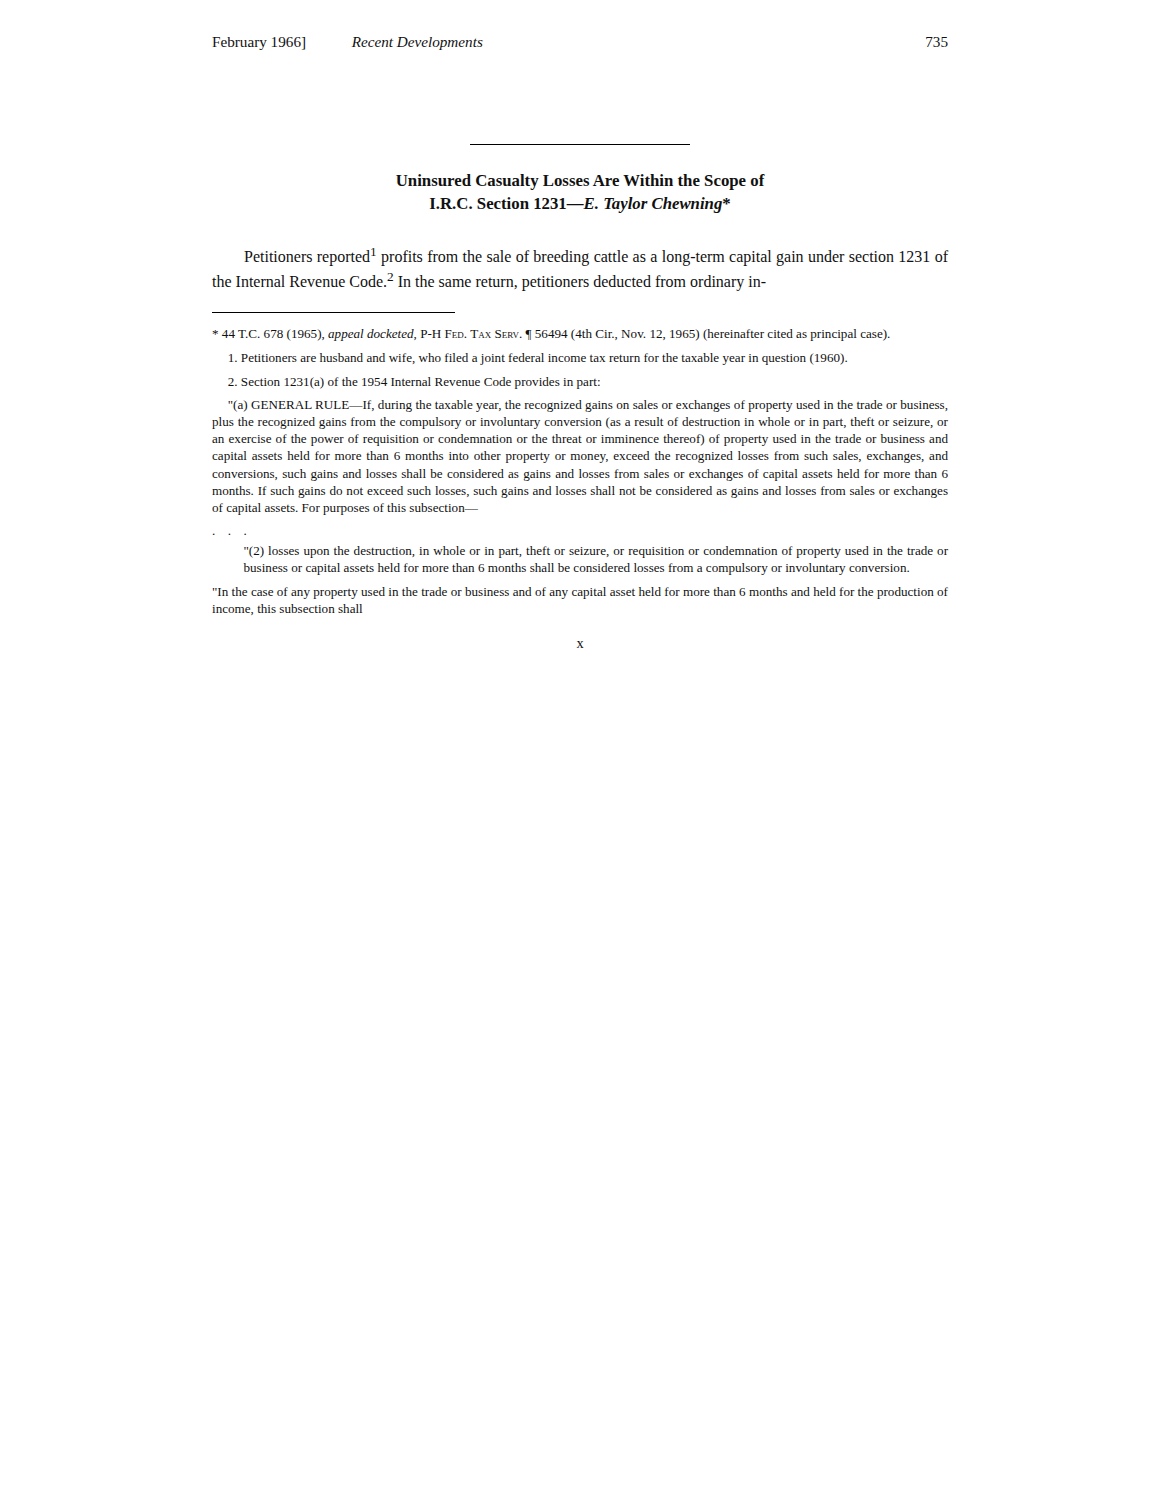February 1966] Recent Developments 735
Uninsured Casualty Losses Are Within the Scope of
I.R.C. Section 1231—E. Taylor Chewning*
Petitioners reported1 profits from the sale of breeding cattle as a long-term capital gain under section 1231 of the Internal Revenue Code.2 In the same return, petitioners deducted from ordinary in-
* 44 T.C. 678 (1965), appeal docketed, P-H Fed. Tax Serv. ¶ 56494 (4th Cir., Nov. 12, 1965) (hereinafter cited as principal case).
1. Petitioners are husband and wife, who filed a joint federal income tax return for the taxable year in question (1960).
2. Section 1231(a) of the 1954 Internal Revenue Code provides in part:
"(a) GENERAL RULE—If, during the taxable year, the recognized gains on sales or exchanges of property used in the trade or business, plus the recognized gains from the compulsory or involuntary conversion (as a result of destruction in whole or in part, theft or seizure, or an exercise of the power of requisition or condemnation or the threat or imminence thereof) of property used in the trade or business and capital assets held for more than 6 months into other property or money, exceed the recognized losses from such sales, exchanges, and conversions, such gains and losses shall be considered as gains and losses from sales or exchanges of capital assets held for more than 6 months. If such gains do not exceed such losses, such gains and losses shall not be considered as gains and losses from sales or exchanges of capital assets. For purposes of this subsection—
. . .
"(2) losses upon the destruction, in whole or in part, theft or seizure, or requisition or condemnation of property used in the trade or business or capital assets held for more than 6 months shall be considered losses from a compulsory or involuntary conversion.
"In the case of any property used in the trade or business and of any capital asset held for more than 6 months and held for the production of income, this subsection shall
x